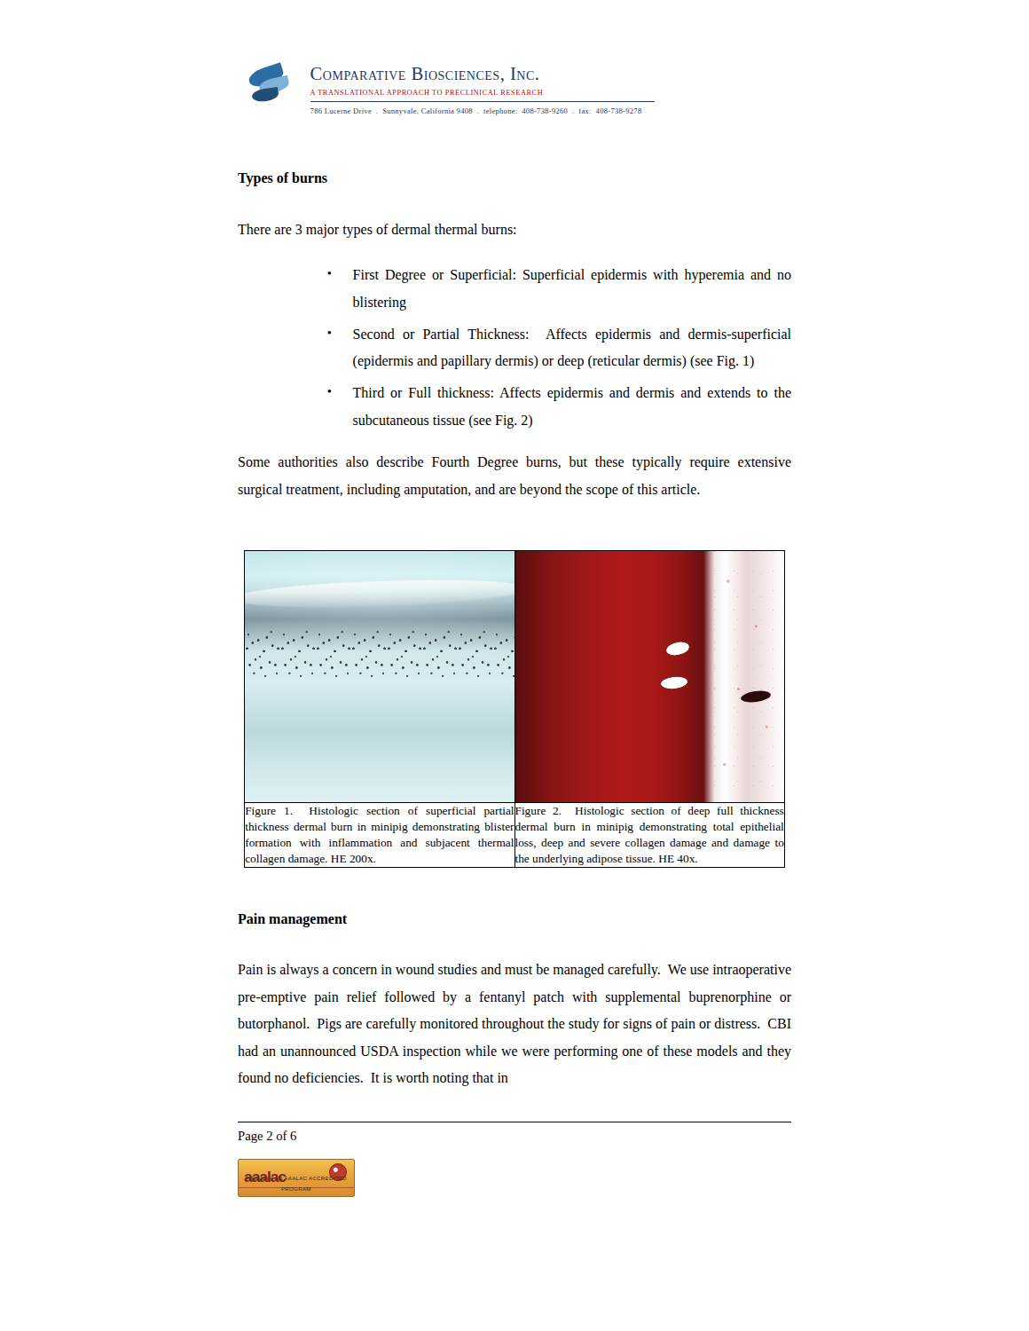Comparative Biosciences, Inc.
A Translational Approach to Preclinical Research
786 Lucerne Drive . Sunnyvale, California 9408 . telephone: 408-738-9260 . fax: 408-738-9278
Types of burns
There are 3 major types of dermal thermal burns:
First Degree or Superficial: Superficial epidermis with hyperemia and no blistering
Second or Partial Thickness: Affects epidermis and dermis-superficial (epidermis and papillary dermis) or deep (reticular dermis) (see Fig. 1)
Third or Full thickness: Affects epidermis and dermis and extends to the subcutaneous tissue (see Fig. 2)
Some authorities also describe Fourth Degree burns, but these typically require extensive surgical treatment, including amputation, and are beyond the scope of this article.
| Figure 1. Histologic section of superficial partial thickness dermal burn in minipig demonstrating blister formation with inflammation and subjacent thermal collagen damage. HE 200x. | Figure 2. Histologic section of deep full thickness dermal burn in minipig demonstrating total epithelial loss, deep and severe collagen damage and damage to the underlying adipose tissue. HE 40x. |
Pain management
Pain is always a concern in wound studies and must be managed carefully. We use intraoperative pre-emptive pain relief followed by a fentanyl patch with supplemental buprenorphine or butorphanol. Pigs are carefully monitored throughout the study for signs of pain or distress. CBI had an unannounced USDA inspection while we were performing one of these models and they found no deficiencies. It is worth noting that in
Page 2 of 6
aaalac Proudly an AAALAC Accredited Program